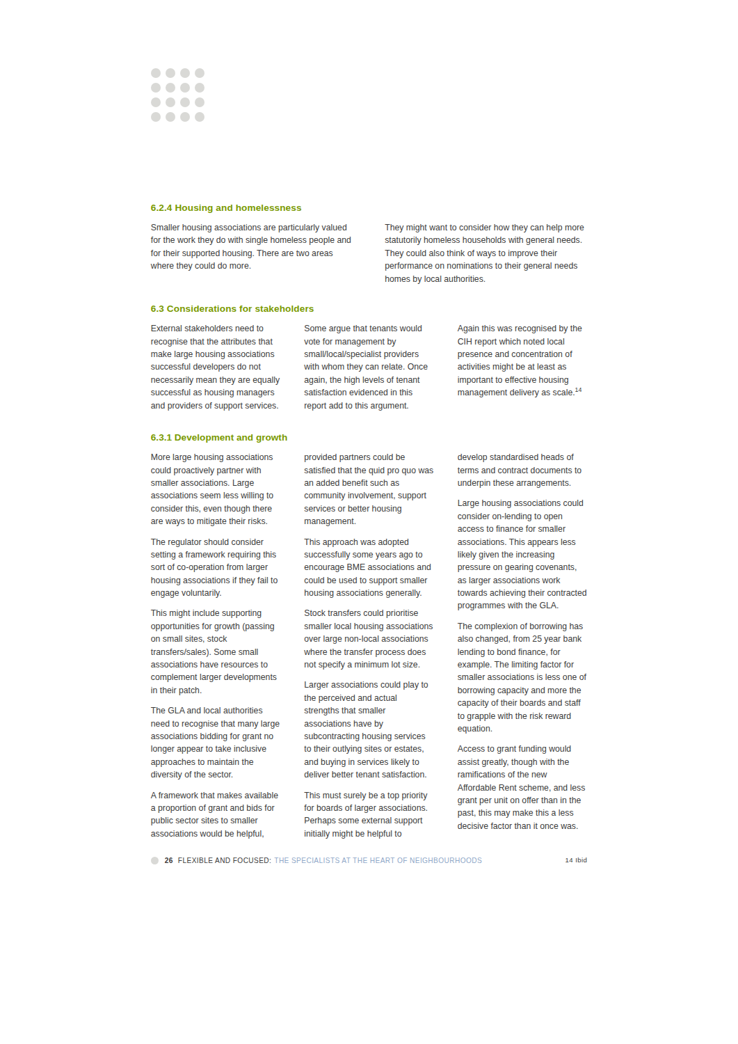6.2.4 Housing and homelessness
Smaller housing associations are particularly valued for the work they do with single homeless people and for their supported housing. There are two areas where they could do more.
They might want to consider how they can help more statutorily homeless households with general needs. They could also think of ways to improve their performance on nominations to their general needs homes by local authorities.
6.3 Considerations for stakeholders
External stakeholders need to recognise that the attributes that make large housing associations successful developers do not necessarily mean they are equally successful as housing managers and providers of support services.
Some argue that tenants would vote for management by small/local/specialist providers with whom they can relate. Once again, the high levels of tenant satisfaction evidenced in this report add to this argument.
Again this was recognised by the CIH report which noted local presence and concentration of activities might be at least as important to effective housing management delivery as scale.14
6.3.1 Development and growth
More large housing associations could proactively partner with smaller associations. Large associations seem less willing to consider this, even though there are ways to mitigate their risks.
The regulator should consider setting a framework requiring this sort of co-operation from larger housing associations if they fail to engage voluntarily.
This might include supporting opportunities for growth (passing on small sites, stock transfers/sales). Some small associations have resources to complement larger developments in their patch.
The GLA and local authorities need to recognise that many large associations bidding for grant no longer appear to take inclusive approaches to maintain the diversity of the sector.
A framework that makes available a proportion of grant and bids for public sector sites to smaller associations would be helpful, provided partners could be satisfied that the quid pro quo was an added benefit such as community involvement, support services or better housing management.
This approach was adopted successfully some years ago to encourage BME associations and could be used to support smaller housing associations generally.
Stock transfers could prioritise smaller local housing associations over large non-local associations where the transfer process does not specify a minimum lot size.
Larger associations could play to the perceived and actual strengths that smaller associations have by subcontracting housing services to their outlying sites or estates, and buying in services likely to deliver better tenant satisfaction.
This must surely be a top priority for boards of larger associations. Perhaps some external support initially might be helpful to develop standardised heads of terms and contract documents to underpin these arrangements.
Large housing associations could consider on-lending to open access to finance for smaller associations. This appears less likely given the increasing pressure on gearing covenants, as larger associations work towards achieving their contracted programmes with the GLA.
The complexion of borrowing has also changed, from 25 year bank lending to bond finance, for example. The limiting factor for smaller associations is less one of borrowing capacity and more the capacity of their boards and staff to grapple with the risk reward equation.
Access to grant funding would assist greatly, though with the ramifications of the new Affordable Rent scheme, and less grant per unit on offer than in the past, this may make this a less decisive factor than it once was.
26 Flexible and focused: the specialists at the heart of neighbourhoods 14 Ibid